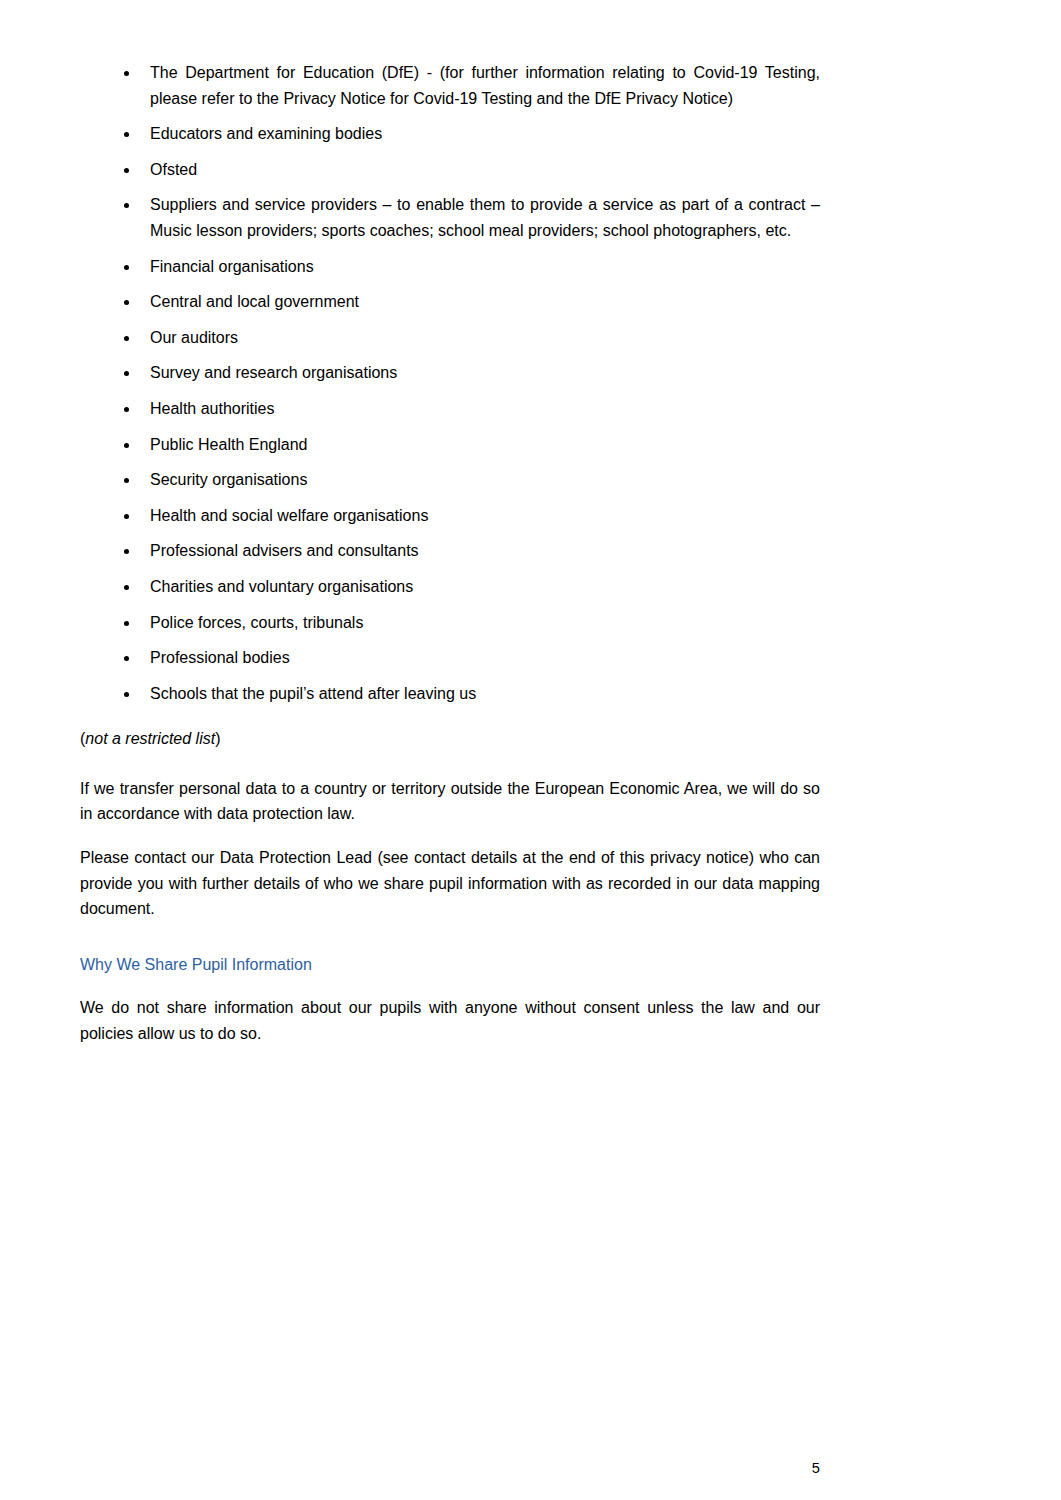The Department for Education (DfE) - (for further information relating to Covid-19 Testing, please refer to the Privacy Notice for Covid-19 Testing and the DfE Privacy Notice)
Educators and examining bodies
Ofsted
Suppliers and service providers – to enable them to provide a service as part of a contract – Music lesson providers; sports coaches; school meal providers; school photographers, etc.
Financial organisations
Central and local government
Our auditors
Survey and research organisations
Health authorities
Public Health England
Security organisations
Health and social welfare organisations
Professional advisers and consultants
Charities and voluntary organisations
Police forces, courts, tribunals
Professional bodies
Schools that the pupil’s attend after leaving us
(not a restricted list)
If we transfer personal data to a country or territory outside the European Economic Area, we will do so in accordance with data protection law.
Please contact our Data Protection Lead (see contact details at the end of this privacy notice) who can provide you with further details of who we share pupil information with as recorded in our data mapping document.
Why We Share Pupil Information
We do not share information about our pupils with anyone without consent unless the law and our policies allow us to do so.
5